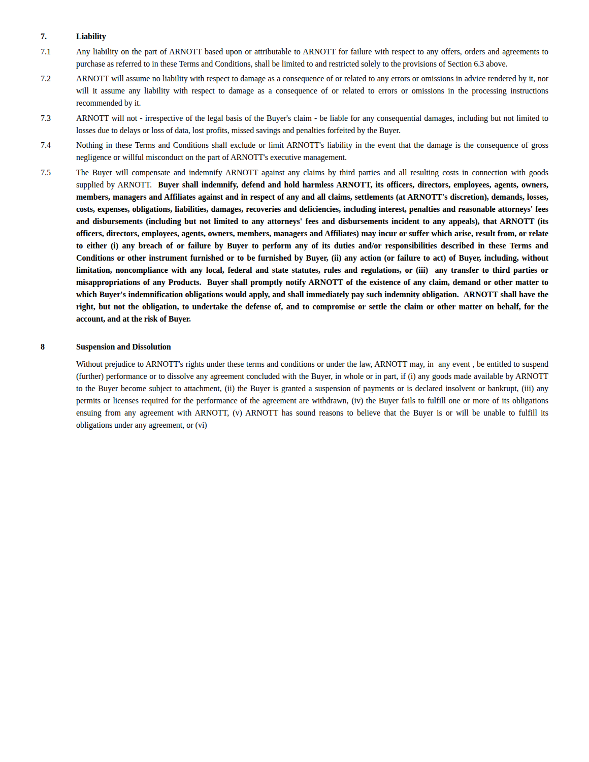7.
Liability
7.1
Any liability on the part of ARNOTT based upon or attributable to ARNOTT for failure with respect to any offers, orders and agreements to purchase as referred to in these Terms and Conditions, shall be limited to and restricted solely to the provisions of Section 6.3 above.
7.2
ARNOTT will assume no liability with respect to damage as a consequence of or related to any errors or omissions in advice rendered by it, nor will it assume any liability with respect to damage as a consequence of or related to errors or omissions in the processing instructions recommended by it.
7.3
ARNOTT will not - irrespective of the legal basis of the Buyer's claim - be liable for any consequential damages, including but not limited to losses due to delays or loss of data, lost profits, missed savings and penalties forfeited by the Buyer.
7.4
Nothing in these Terms and Conditions shall exclude or limit ARNOTT's liability in the event that the damage is the consequence of gross negligence or willful misconduct on the part of ARNOTT's executive management.
7.5
The Buyer will compensate and indemnify ARNOTT against any claims by third parties and all resulting costs in connection with goods supplied by ARNOTT. Buyer shall indemnify, defend and hold harmless ARNOTT, its officers, directors, employees, agents, owners, members, managers and Affiliates against and in respect of any and all claims, settlements (at ARNOTT's discretion), demands, losses, costs, expenses, obligations, liabilities, damages, recoveries and deficiencies, including interest, penalties and reasonable attorneys' fees and disbursements (including but not limited to any attorneys' fees and disbursements incident to any appeals), that ARNOTT (its officers, directors, employees, agents, owners, members, managers and Affiliates) may incur or suffer which arise, result from, or relate to either (i) any breach of or failure by Buyer to perform any of its duties and/or responsibilities described in these Terms and Conditions or other instrument furnished or to be furnished by Buyer, (ii) any action (or failure to act) of Buyer, including, without limitation, noncompliance with any local, federal and state statutes, rules and regulations, or (iii) any transfer to third parties or misappropriations of any Products. Buyer shall promptly notify ARNOTT of the existence of any claim, demand or other matter to which Buyer's indemnification obligations would apply, and shall immediately pay such indemnity obligation. ARNOTT shall have the right, but not the obligation, to undertake the defense of, and to compromise or settle the claim or other matter on behalf, for the account, and at the risk of Buyer.
8
Suspension and Dissolution
Without prejudice to ARNOTT's rights under these terms and conditions or under the law, ARNOTT may, in any event , be entitled to suspend (further) performance or to dissolve any agreement concluded with the Buyer, in whole or in part, if (i) any goods made available by ARNOTT to the Buyer become subject to attachment, (ii) the Buyer is granted a suspension of payments or is declared insolvent or bankrupt, (iii) any permits or licenses required for the performance of the agreement are withdrawn, (iv) the Buyer fails to fulfill one or more of its obligations ensuing from any agreement with ARNOTT, (v) ARNOTT has sound reasons to believe that the Buyer is or will be unable to fulfill its obligations under any agreement, or (vi)